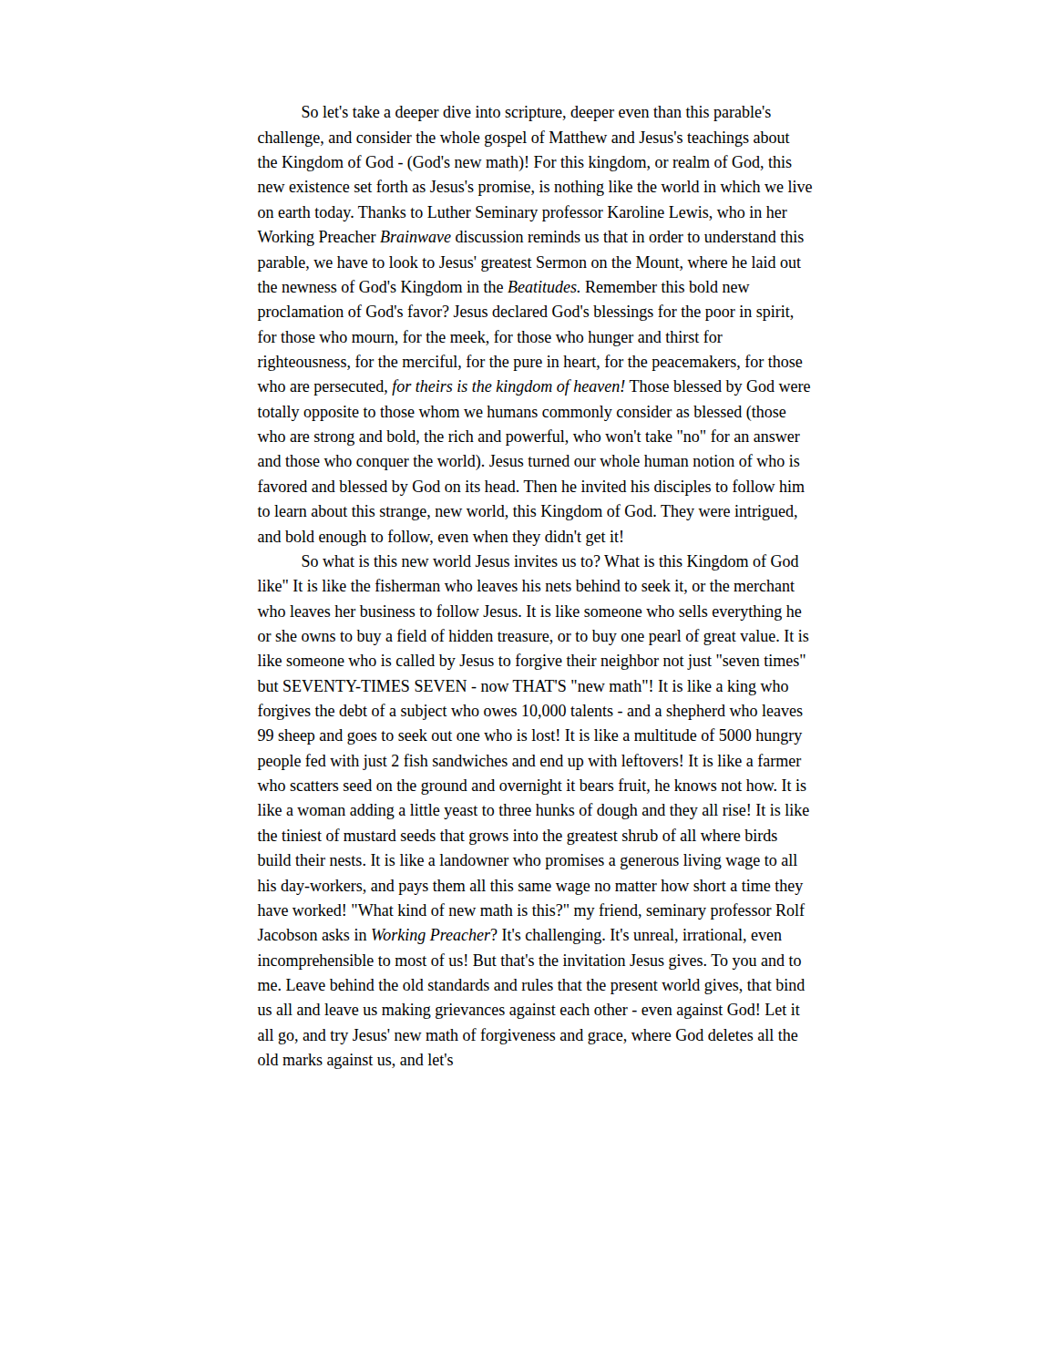So let's take a deeper dive into scripture, deeper even than this parable's challenge, and consider the whole gospel of Matthew and Jesus's teachings about the Kingdom of God - (God's new math)! For this kingdom, or realm of God, this new existence set forth as Jesus's promise, is nothing like the world in which we live on earth today. Thanks to Luther Seminary professor Karoline Lewis, who in her Working Preacher Brainwave discussion reminds us that in order to understand this parable, we have to look to Jesus' greatest Sermon on the Mount, where he laid out the newness of God's Kingdom in the Beatitudes. Remember this bold new proclamation of God's favor? Jesus declared God's blessings for the poor in spirit, for those who mourn, for the meek, for those who hunger and thirst for righteousness, for the merciful, for the pure in heart, for the peacemakers, for those who are persecuted, for theirs is the kingdom of heaven! Those blessed by God were totally opposite to those whom we humans commonly consider as blessed (those who are strong and bold, the rich and powerful, who won't take "no" for an answer and those who conquer the world). Jesus turned our whole human notion of who is favored and blessed by God on its head. Then he invited his disciples to follow him to learn about this strange, new world, this Kingdom of God. They were intrigued, and bold enough to follow, even when they didn't get it!
So what is this new world Jesus invites us to? What is this Kingdom of God like" It is like the fisherman who leaves his nets behind to seek it, or the merchant who leaves her business to follow Jesus. It is like someone who sells everything he or she owns to buy a field of hidden treasure, or to buy one pearl of great value. It is like someone who is called by Jesus to forgive their neighbor not just "seven times" but SEVENTY-TIMES SEVEN - now THAT'S "new math"! It is like a king who forgives the debt of a subject who owes 10,000 talents - and a shepherd who leaves 99 sheep and goes to seek out one who is lost! It is like a multitude of 5000 hungry people fed with just 2 fish sandwiches and end up with leftovers! It is like a farmer who scatters seed on the ground and overnight it bears fruit, he knows not how. It is like a woman adding a little yeast to three hunks of dough and they all rise! It is like the tiniest of mustard seeds that grows into the greatest shrub of all where birds build their nests. It is like a landowner who promises a generous living wage to all his day-workers, and pays them all this same wage no matter how short a time they have worked! "What kind of new math is this?" my friend, seminary professor Rolf Jacobson asks in Working Preacher? It's challenging. It's unreal, irrational, even incomprehensible to most of us! But that's the invitation Jesus gives. To you and to me. Leave behind the old standards and rules that the present world gives, that bind us all and leave us making grievances against each other - even against God! Let it all go, and try Jesus' new math of forgiveness and grace, where God deletes all the old marks against us, and let's